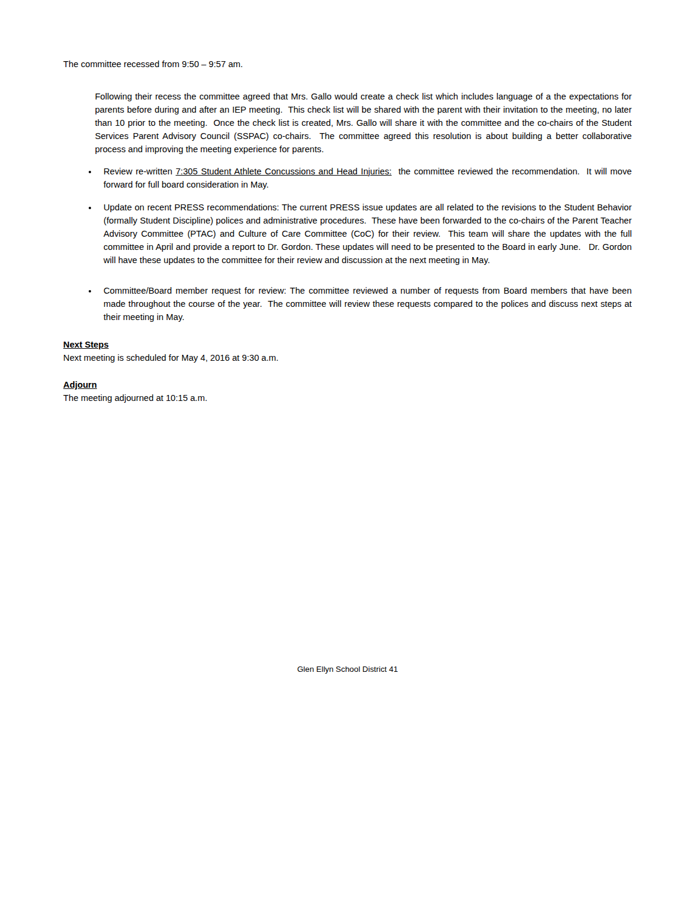The committee recessed from 9:50 – 9:57 am.
Following their recess the committee agreed that Mrs. Gallo would create a check list which includes language of a the expectations for parents before during and after an IEP meeting. This check list will be shared with the parent with their invitation to the meeting, no later than 10 prior to the meeting. Once the check list is created, Mrs. Gallo will share it with the committee and the co-chairs of the Student Services Parent Advisory Council (SSPAC) co-chairs. The committee agreed this resolution is about building a better collaborative process and improving the meeting experience for parents.
Review re-written 7:305 Student Athlete Concussions and Head Injuries: the committee reviewed the recommendation. It will move forward for full board consideration in May.
Update on recent PRESS recommendations: The current PRESS issue updates are all related to the revisions to the Student Behavior (formally Student Discipline) polices and administrative procedures. These have been forwarded to the co-chairs of the Parent Teacher Advisory Committee (PTAC) and Culture of Care Committee (CoC) for their review. This team will share the updates with the full committee in April and provide a report to Dr. Gordon. These updates will need to be presented to the Board in early June. Dr. Gordon will have these updates to the committee for their review and discussion at the next meeting in May.
Committee/Board member request for review: The committee reviewed a number of requests from Board members that have been made throughout the course of the year. The committee will review these requests compared to the polices and discuss next steps at their meeting in May.
Next Steps
Next meeting is scheduled for May 4, 2016 at 9:30 a.m.
Adjourn
The meeting adjourned at 10:15 a.m.
Glen Ellyn School District 41